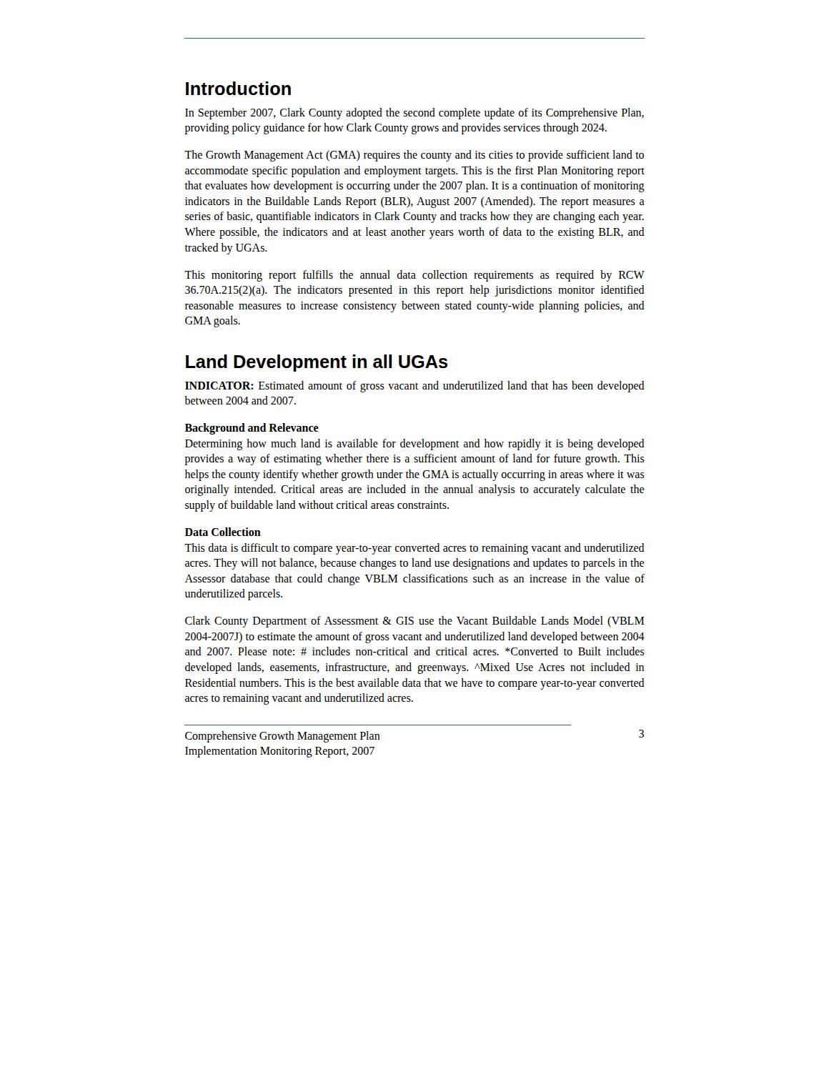Introduction
In September 2007, Clark County adopted the second complete update of its Comprehensive Plan, providing policy guidance for how Clark County grows and provides services through 2024.
The Growth Management Act (GMA) requires the county and its cities to provide sufficient land to accommodate specific population and employment targets. This is the first Plan Monitoring report that evaluates how development is occurring under the 2007 plan. It is a continuation of monitoring indicators in the Buildable Lands Report (BLR), August 2007 (Amended). The report measures a series of basic, quantifiable indicators in Clark County and tracks how they are changing each year. Where possible, the indicators and at least another years worth of data to the existing BLR, and tracked by UGAs.
This monitoring report fulfills the annual data collection requirements as required by RCW 36.70A.215(2)(a). The indicators presented in this report help jurisdictions monitor identified reasonable measures to increase consistency between stated county-wide planning policies, and GMA goals.
Land Development in all UGAs
INDICATOR: Estimated amount of gross vacant and underutilized land that has been developed between 2004 and 2007.
Background and Relevance
Determining how much land is available for development and how rapidly it is being developed provides a way of estimating whether there is a sufficient amount of land for future growth. This helps the county identify whether growth under the GMA is actually occurring in areas where it was originally intended. Critical areas are included in the annual analysis to accurately calculate the supply of buildable land without critical areas constraints.
Data Collection
This data is difficult to compare year-to-year converted acres to remaining vacant and underutilized acres. They will not balance, because changes to land use designations and updates to parcels in the Assessor database that could change VBLM classifications such as an increase in the value of underutilized parcels.
Clark County Department of Assessment & GIS use the Vacant Buildable Lands Model (VBLM 2004-2007J) to estimate the amount of gross vacant and underutilized land developed between 2004 and 2007. Please note: # includes non-critical and critical acres. *Converted to Built includes developed lands, easements, infrastructure, and greenways. ^Mixed Use Acres not included in Residential numbers. This is the best available data that we have to compare year-to-year converted acres to remaining vacant and underutilized acres.
Comprehensive Growth Management Plan
Implementation Monitoring Report, 2007
3